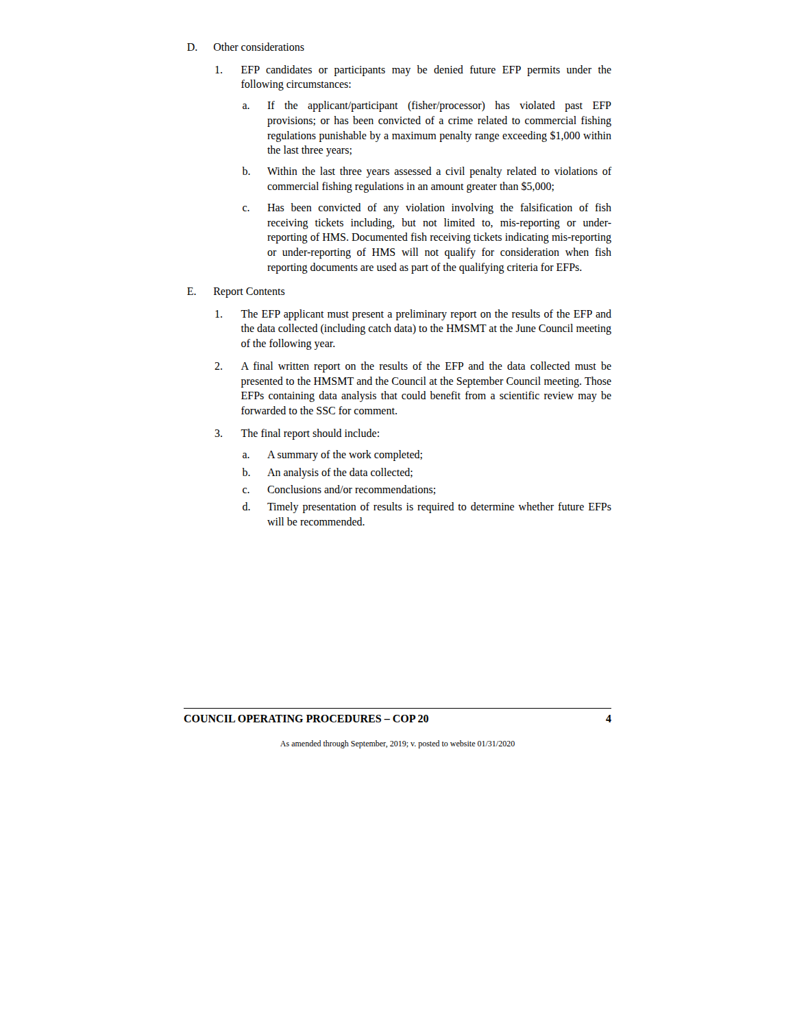D. Other considerations
1. EFP candidates or participants may be denied future EFP permits under the following circumstances:
a. If the applicant/participant (fisher/processor) has violated past EFP provisions; or has been convicted of a crime related to commercial fishing regulations punishable by a maximum penalty range exceeding $1,000 within the last three years;
b. Within the last three years assessed a civil penalty related to violations of commercial fishing regulations in an amount greater than $5,000;
c. Has been convicted of any violation involving the falsification of fish receiving tickets including, but not limited to, mis-reporting or under-reporting of HMS. Documented fish receiving tickets indicating mis-reporting or under-reporting of HMS will not qualify for consideration when fish reporting documents are used as part of the qualifying criteria for EFPs.
E. Report Contents
1. The EFP applicant must present a preliminary report on the results of the EFP and the data collected (including catch data) to the HMSMT at the June Council meeting of the following year.
2. A final written report on the results of the EFP and the data collected must be presented to the HMSMT and the Council at the September Council meeting. Those EFPs containing data analysis that could benefit from a scientific review may be forwarded to the SSC for comment.
3. The final report should include:
a. A summary of the work completed;
b. An analysis of the data collected;
c. Conclusions and/or recommendations;
d. Timely presentation of results is required to determine whether future EFPs will be recommended.
COUNCIL OPERATING PROCEDURES – COP 20 4
As amended through September, 2019; v. posted to website 01/31/2020